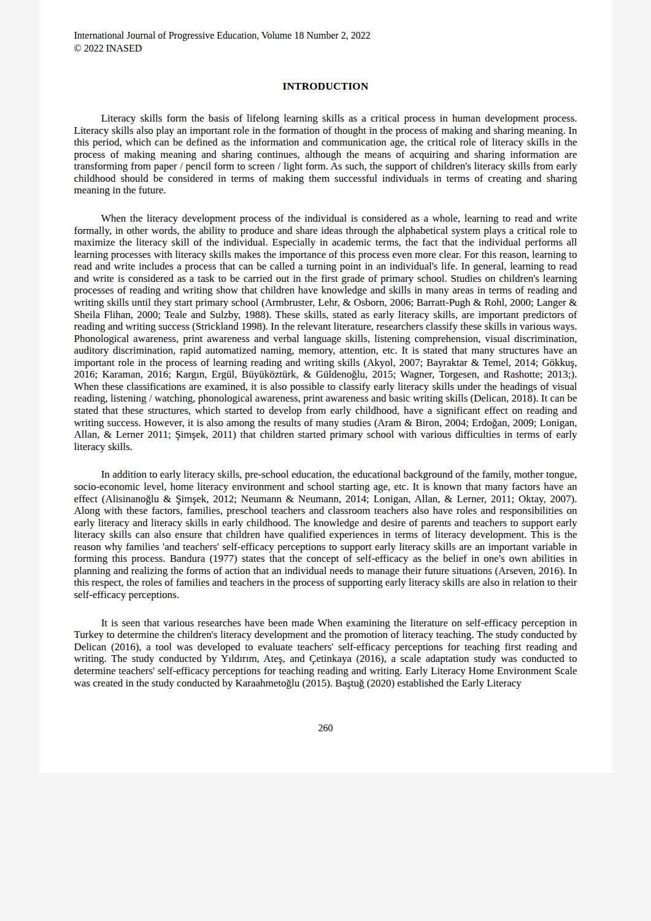International Journal of Progressive Education, Volume 18 Number 2, 2022
© 2022 INASED
INTRODUCTION
Literacy skills form the basis of lifelong learning skills as a critical process in human development process. Literacy skills also play an important role in the formation of thought in the process of making and sharing meaning. In this period, which can be defined as the information and communication age, the critical role of literacy skills in the process of making meaning and sharing continues, although the means of acquiring and sharing information are transforming from paper / pencil form to screen / light form. As such, the support of children's literacy skills from early childhood should be considered in terms of making them successful individuals in terms of creating and sharing meaning in the future.
When the literacy development process of the individual is considered as a whole, learning to read and write formally, in other words, the ability to produce and share ideas through the alphabetical system plays a critical role to maximize the literacy skill of the individual. Especially in academic terms, the fact that the individual performs all learning processes with literacy skills makes the importance of this process even more clear. For this reason, learning to read and write includes a process that can be called a turning point in an individual's life. In general, learning to read and write is considered as a task to be carried out in the first grade of primary school. Studies on children's learning processes of reading and writing show that children have knowledge and skills in many areas in terms of reading and writing skills until they start primary school (Armbruster, Lehr, & Osborn, 2006; Barratt-Pugh & Rohl, 2000; Langer & Sheila Flihan, 2000; Teale and Sulzby, 1988). These skills, stated as early literacy skills, are important predictors of reading and writing success (Strickland 1998). In the relevant literature, researchers classify these skills in various ways. Phonological awareness, print awareness and verbal language skills, listening comprehension, visual discrimination, auditory discrimination, rapid automatized naming, memory, attention, etc. It is stated that many structures have an important role in the process of learning reading and writing skills (Akyol, 2007; Bayraktar & Temel, 2014; Gökkuş, 2016; Karaman, 2016; Kargın, Ergül, Büyüköztürk, & Güldenoğlu, 2015; Wagner, Torgesen, and Rashotte; 2013;). When these classifications are examined, it is also possible to classify early literacy skills under the headings of visual reading, listening / watching, phonological awareness, print awareness and basic writing skills (Delican, 2018). It can be stated that these structures, which started to develop from early childhood, have a significant effect on reading and writing success. However, it is also among the results of many studies (Aram & Biron, 2004; Erdoğan, 2009; Lonigan, Allan, & Lerner 2011; Şimşek, 2011) that children started primary school with various difficulties in terms of early literacy skills.
In addition to early literacy skills, pre-school education, the educational background of the family, mother tongue, socio-economic level, home literacy environment and school starting age, etc. It is known that many factors have an effect (Alisinanoğlu & Şimşek, 2012; Neumann & Neumann, 2014; Lonigan, Allan, & Lerner, 2011; Oktay, 2007). Along with these factors, families, preschool teachers and classroom teachers also have roles and responsibilities on early literacy and literacy skills in early childhood. The knowledge and desire of parents and teachers to support early literacy skills can also ensure that children have qualified experiences in terms of literacy development. This is the reason why families 'and teachers' self-efficacy perceptions to support early literacy skills are an important variable in forming this process. Bandura (1977) states that the concept of self-efficacy as the belief in one's own abilities in planning and realizing the forms of action that an individual needs to manage their future situations (Arseven, 2016). In this respect, the roles of families and teachers in the process of supporting early literacy skills are also in relation to their self-efficacy perceptions.
It is seen that various researches have been made When examining the literature on self-efficacy perception in Turkey to determine the children's literacy development and the promotion of literacy teaching. The study conducted by Delican (2016), a tool was developed to evaluate teachers' self-efficacy perceptions for teaching first reading and writing. The study conducted by Yıldırım, Ateş, and Çetinkaya (2016), a scale adaptation study was conducted to determine teachers' self-efficacy perceptions for teaching reading and writing. Early Literacy Home Environment Scale was created in the study conducted by Karaahmetoğlu (2015). Baştuğ (2020) established the Early Literacy
260